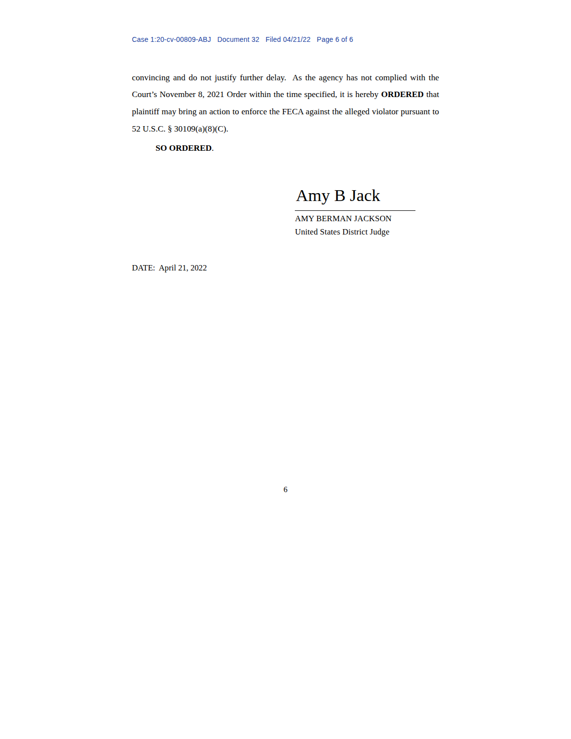Case 1:20-cv-00809-ABJ Document 32 Filed 04/21/22 Page 6 of 6
convincing and do not justify further delay. As the agency has not complied with the Court’s November 8, 2021 Order within the time specified, it is hereby ORDERED that plaintiff may bring an action to enforce the FECA against the alleged violator pursuant to 52 U.S.C. § 30109(a)(8)(C).
SO ORDERED.
Amy B Jack
AMY BERMAN JACKSON
United States District Judge
DATE: April 21, 2022
6